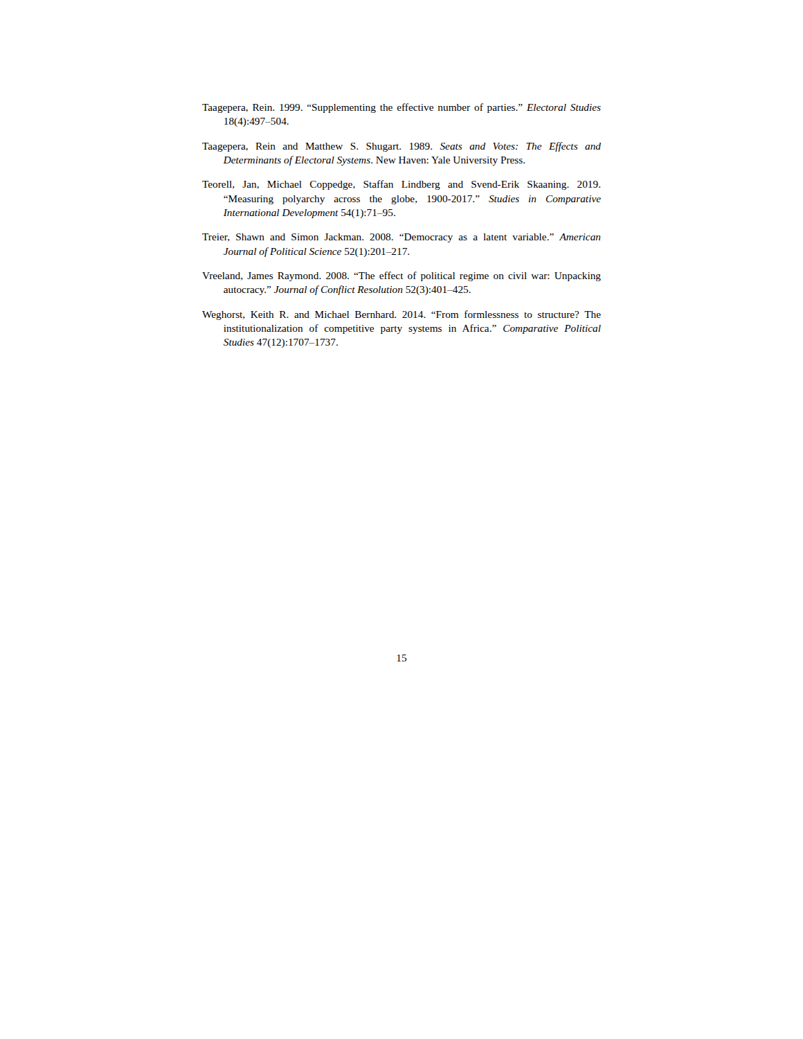Taagepera, Rein. 1999. “Supplementing the effective number of parties.” Electoral Studies 18(4):497–504.
Taagepera, Rein and Matthew S. Shugart. 1989. Seats and Votes: The Effects and Determinants of Electoral Systems. New Haven: Yale University Press.
Teorell, Jan, Michael Coppedge, Staffan Lindberg and Svend-Erik Skaaning. 2019. “Measuring polyarchy across the globe, 1900-2017.” Studies in Comparative International Development 54(1):71–95.
Treier, Shawn and Simon Jackman. 2008. “Democracy as a latent variable.” American Journal of Political Science 52(1):201–217.
Vreeland, James Raymond. 2008. “The effect of political regime on civil war: Unpacking autocracy.” Journal of Conflict Resolution 52(3):401–425.
Weghorst, Keith R. and Michael Bernhard. 2014. “From formlessness to structure? The institutionalization of competitive party systems in Africa.” Comparative Political Studies 47(12):1707–1737.
15